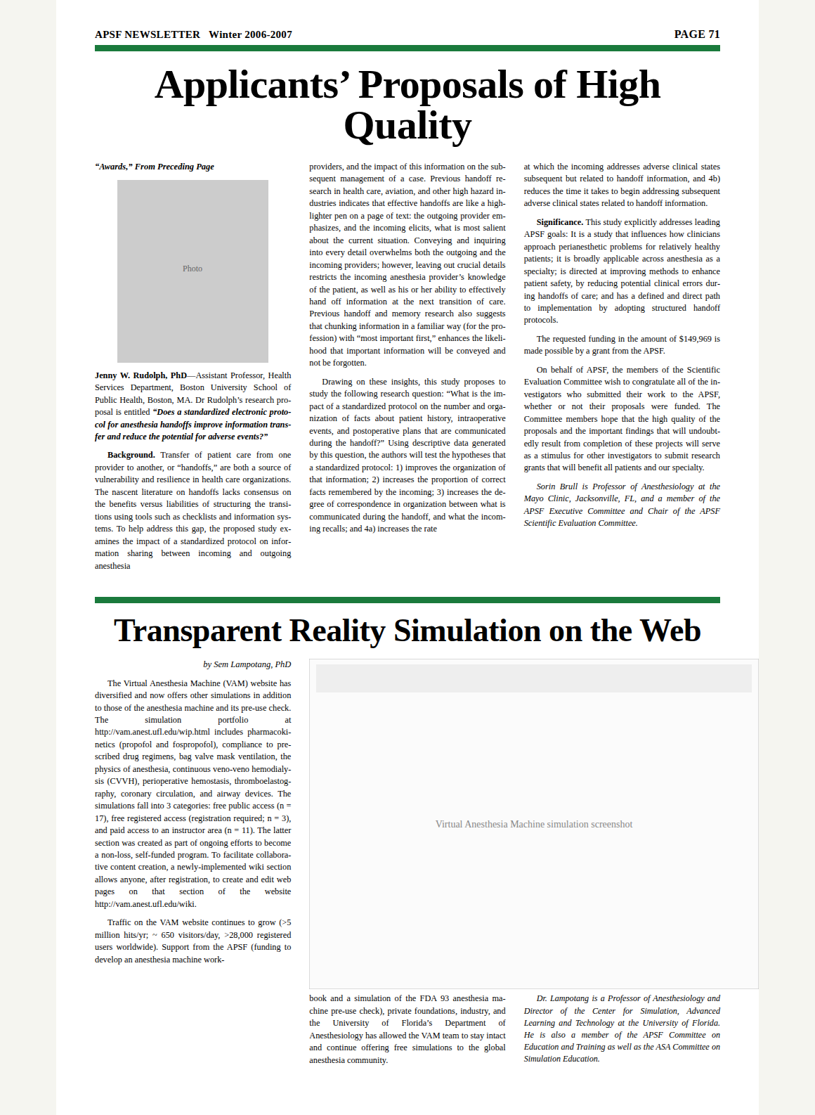APSF NEWSLETTER Winter 2006-2007
PAGE 71
Applicants’ Proposals of High Quality
“Awards,” From Preceding Page
Jenny W. Rudolph, PhD—Assistant Professor, Health Services Department, Boston University School of Public Health, Boston, MA. Dr Rudolph’s research proposal is entitled “Does a standardized electronic protocol for anesthesia handoffs improve information transfer and reduce the potential for adverse events?”
Background. Transfer of patient care from one provider to another, or “handoffs,” are both a source of vulnerability and resilience in health care organizations. The nascent literature on handoffs lacks consensus on the benefits versus liabilities of structuring the transitions using tools such as checklists and information systems. To help address this gap, the proposed study examines the impact of a standardized protocol on information sharing between incoming and outgoing anesthesia
providers, and the impact of this information on the subsequent management of a case. Previous handoff research in health care, aviation, and other high hazard industries indicates that effective handoffs are like a highlighter pen on a page of text: the outgoing provider emphasizes, and the incoming elicits, what is most salient about the current situation. Conveying and inquiring into every detail overwhelms both the outgoing and the incoming providers; however, leaving out crucial details restricts the incoming anesthesia provider’s knowledge of the patient, as well as his or her ability to effectively hand off information at the next transition of care. Previous handoff and memory research also suggests that chunking information in a familiar way (for the profession) with “most important first,” enhances the likelihood that important information will be conveyed and not be forgotten.
Drawing on these insights, this study proposes to study the following research question: “What is the impact of a standardized protocol on the number and organization of facts about patient history, intraoperative events, and postoperative plans that are communicated during the handoff?” Using descriptive data generated by this question, the authors will test the hypotheses that a standardized protocol: 1) improves the organization of that information; 2) increases the proportion of correct facts remembered by the incoming; 3) increases the degree of correspondence in organization between what is communicated during the handoff, and what the incoming recalls; and 4a) increases the rate
at which the incoming addresses adverse clinical states subsequent but related to handoff information, and 4b) reduces the time it takes to begin addressing subsequent adverse clinical states related to handoff information.
Significance. This study explicitly addresses leading APSF goals: It is a study that influences how clinicians approach perianesthetic problems for relatively healthy patients; it is broadly applicable across anesthesia as a specialty; is directed at improving methods to enhance patient safety, by reducing potential clinical errors during handoffs of care; and has a defined and direct path to implementation by adopting structured handoff protocols.
The requested funding in the amount of $149,969 is made possible by a grant from the APSF.
On behalf of APSF, the members of the Scientific Evaluation Committee wish to congratulate all of the investigators who submitted their work to the APSF, whether or not their proposals were funded. The Committee members hope that the high quality of the proposals and the important findings that will undoubtedly result from completion of these projects will serve as a stimulus for other investigators to submit research grants that will benefit all patients and our specialty.
Sorin Brull is Professor of Anesthesiology at the Mayo Clinic, Jacksonville, FL, and a member of the APSF Executive Committee and Chair of the APSF Scientific Evaluation Committee.
Transparent Reality Simulation on the Web
by Sem Lampotang, PhD
The Virtual Anesthesia Machine (VAM) website has diversified and now offers other simulations in addition to those of the anesthesia machine and its pre-use check. The simulation portfolio at http://vam.anest.ufl.edu/wip.html includes pharmacokinetics (propofol and fospropofol), compliance to prescribed drug regimens, bag valve mask ventilation, the physics of anesthesia, continuous veno-veno hemodialysis (CVVH), perioperative hemostasis, thromboelastography, coronary circulation, and airway devices. The simulations fall into 3 categories: free public access (n = 17), free registered access (registration required; n = 3), and paid access to an instructor area (n = 11). The latter section was created as part of ongoing efforts to become a non-loss, self-funded program. To facilitate collaborative content creation, a newly-implemented wiki section allows anyone, after registration, to create and edit web pages on that section of the website http://vam.anest.ufl.edu/wiki.
Traffic on the VAM website continues to grow (>5 million hits/yr; ~ 650 visitors/day, >28,000 registered users worldwide). Support from the APSF (funding to develop an anesthesia machine work-
book and a simulation of the FDA 93 anesthesia machine pre-use check), private foundations, industry, and the University of Florida’s Department of Anesthesiology has allowed the VAM team to stay intact and continue offering free simulations to the global anesthesia community.
Dr. Lampotang is a Professor of Anesthesiology and Director of the Center for Simulation, Advanced Learning and Technology at the University of Florida. He is also a member of the APSF Committee on Education and Training as well as the ASA Committee on Simulation Education.